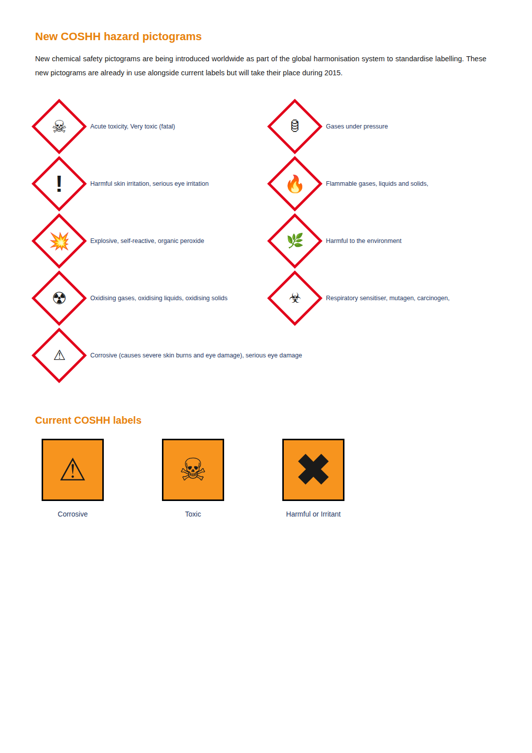New COSHH hazard pictograms
New chemical safety pictograms are being introduced worldwide as part of the global harmonisation system to standardise labelling. These new pictograms are already in use alongside current labels but will take their place during 2015.
☠
Acute toxicity, Very toxic (fatal)
🛢
Gases under pressure
!
Harmful skin irritation, serious eye irritation
🔥
Flammable gases, liquids and solids,
💥
Explosive, self-reactive, organic peroxide
🌿
Harmful to the environment
☢
Oxidising gases, oxidising liquids, oxidising solids
☣
Respiratory sensitiser, mutagen, carcinogen,
⚠
Corrosive (causes severe skin burns and eye damage), serious eye damage
Current COSHH labels
⚠
Corrosive
☠
Toxic
✖
Harmful or Irritant